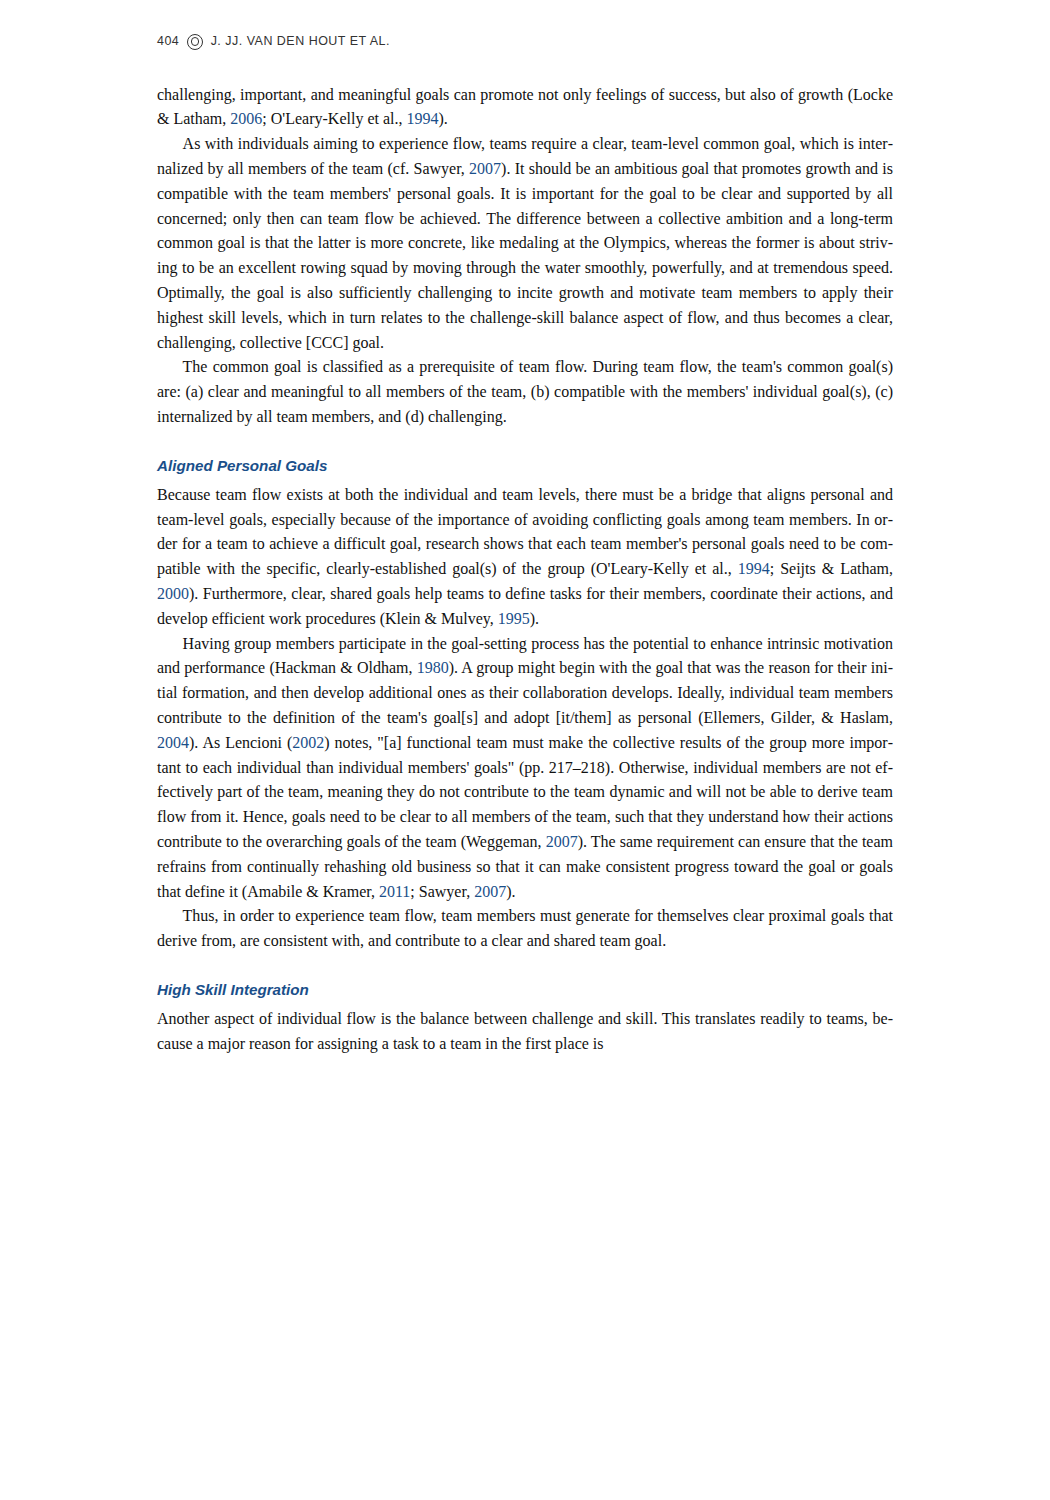404 J. JJ. van den Hout et al.
challenging, important, and meaningful goals can promote not only feelings of success, but also of growth (Locke & Latham, 2006; O'Leary-Kelly et al., 1994).
As with individuals aiming to experience flow, teams require a clear, team-level common goal, which is internalized by all members of the team (cf. Sawyer, 2007). It should be an ambitious goal that promotes growth and is compatible with the team members' personal goals. It is important for the goal to be clear and supported by all concerned; only then can team flow be achieved. The difference between a collective ambition and a long-term common goal is that the latter is more concrete, like medaling at the Olympics, whereas the former is about striving to be an excellent rowing squad by moving through the water smoothly, powerfully, and at tremendous speed. Optimally, the goal is also sufficiently challenging to incite growth and motivate team members to apply their highest skill levels, which in turn relates to the challenge-skill balance aspect of flow, and thus becomes a clear, challenging, collective [CCC] goal.
The common goal is classified as a prerequisite of team flow. During team flow, the team's common goal(s) are: (a) clear and meaningful to all members of the team, (b) compatible with the members' individual goal(s), (c) internalized by all team members, and (d) challenging.
Aligned Personal Goals
Because team flow exists at both the individual and team levels, there must be a bridge that aligns personal and team-level goals, especially because of the importance of avoiding conflicting goals among team members. In order for a team to achieve a difficult goal, research shows that each team member's personal goals need to be compatible with the specific, clearly-established goal(s) of the group (O'Leary-Kelly et al., 1994; Seijts & Latham, 2000). Furthermore, clear, shared goals help teams to define tasks for their members, coordinate their actions, and develop efficient work procedures (Klein & Mulvey, 1995).
Having group members participate in the goal-setting process has the potential to enhance intrinsic motivation and performance (Hackman & Oldham, 1980). A group might begin with the goal that was the reason for their initial formation, and then develop additional ones as their collaboration develops. Ideally, individual team members contribute to the definition of the team's goal[s] and adopt [it/them] as personal (Ellemers, Gilder, & Haslam, 2004). As Lencioni (2002) notes, "[a] functional team must make the collective results of the group more important to each individual than individual members' goals" (pp. 217–218). Otherwise, individual members are not effectively part of the team, meaning they do not contribute to the team dynamic and will not be able to derive team flow from it. Hence, goals need to be clear to all members of the team, such that they understand how their actions contribute to the overarching goals of the team (Weggeman, 2007). The same requirement can ensure that the team refrains from continually rehashing old business so that it can make consistent progress toward the goal or goals that define it (Amabile & Kramer, 2011; Sawyer, 2007).
Thus, in order to experience team flow, team members must generate for themselves clear proximal goals that derive from, are consistent with, and contribute to a clear and shared team goal.
High Skill Integration
Another aspect of individual flow is the balance between challenge and skill. This translates readily to teams, because a major reason for assigning a task to a team in the first place is